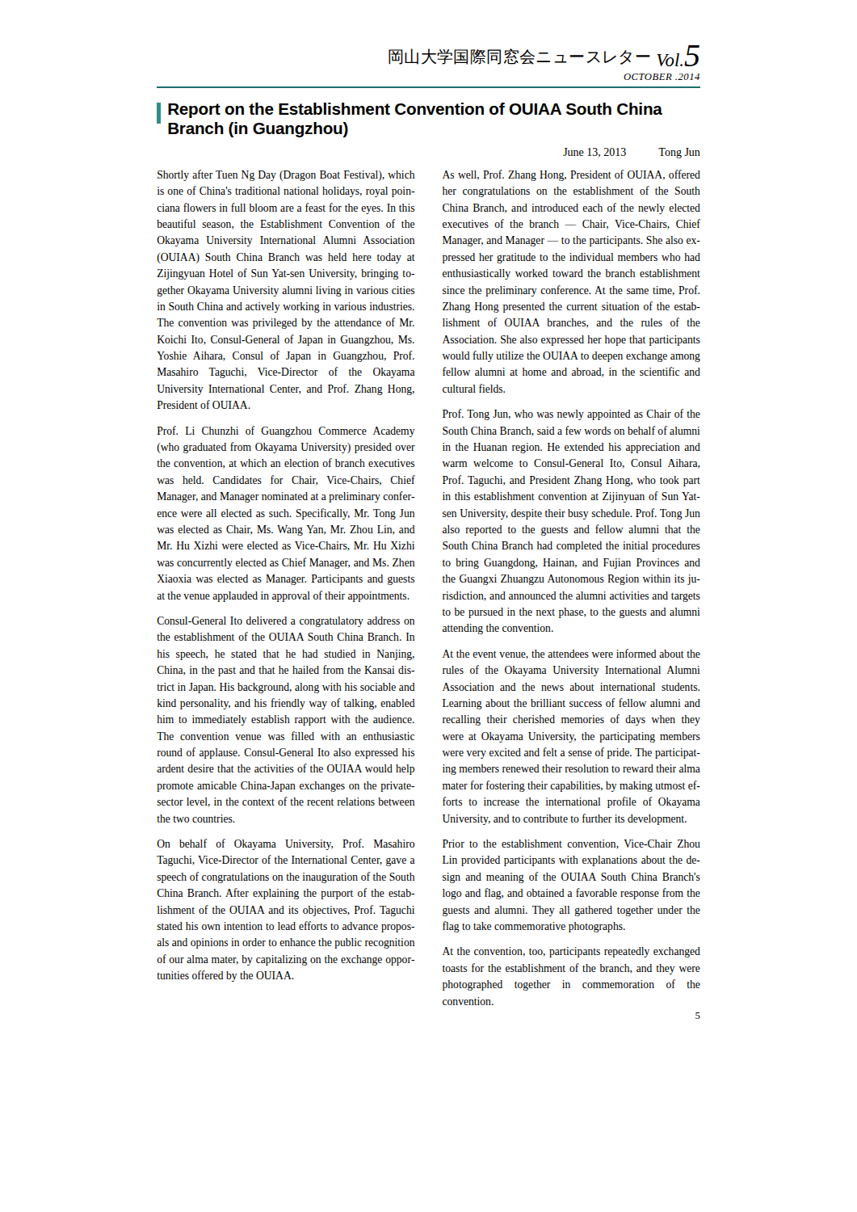岡山大学国際同窓会ニュースレター Vol.5
OCTOBER .2014
Report on the Establishment Convention of OUIAA South China Branch (in Guangzhou)
June 13, 2013Tong Jun
Shortly after Tuen Ng Day (Dragon Boat Festival), which is one of China's traditional national holidays, royal poinciana flowers in full bloom are a feast for the eyes. In this beautiful season, the Establishment Convention of the Okayama University International Alumni Association (OUIAA) South China Branch was held here today at Zijingyuan Hotel of Sun Yat-sen University, bringing together Okayama University alumni living in various cities in South China and actively working in various industries. The convention was privileged by the attendance of Mr. Koichi Ito, Consul-General of Japan in Guangzhou, Ms. Yoshie Aihara, Consul of Japan in Guangzhou, Prof. Masahiro Taguchi, Vice-Director of the Okayama University International Center, and Prof. Zhang Hong, President of OUIAA.
Prof. Li Chunzhi of Guangzhou Commerce Academy (who graduated from Okayama University) presided over the convention, at which an election of branch executives was held. Candidates for Chair, Vice-Chairs, Chief Manager, and Manager nominated at a preliminary conference were all elected as such. Specifically, Mr. Tong Jun was elected as Chair, Ms. Wang Yan, Mr. Zhou Lin, and Mr. Hu Xizhi were elected as Vice-Chairs, Mr. Hu Xizhi was concurrently elected as Chief Manager, and Ms. Zhen Xiaoxia was elected as Manager. Participants and guests at the venue applauded in approval of their appointments.
Consul-General Ito delivered a congratulatory address on the establishment of the OUIAA South China Branch. In his speech, he stated that he had studied in Nanjing, China, in the past and that he hailed from the Kansai district in Japan. His background, along with his sociable and kind personality, and his friendly way of talking, enabled him to immediately establish rapport with the audience. The convention venue was filled with an enthusiastic round of applause. Consul-General Ito also expressed his ardent desire that the activities of the OUIAA would help promote amicable China-Japan exchanges on the private-sector level, in the context of the recent relations between the two countries.
On behalf of Okayama University, Prof. Masahiro Taguchi, Vice-Director of the International Center, gave a speech of congratulations on the inauguration of the South China Branch. After explaining the purport of the establishment of the OUIAA and its objectives, Prof. Taguchi stated his own intention to lead efforts to advance proposals and opinions in order to enhance the public recognition of our alma mater, by capitalizing on the exchange opportunities offered by the OUIAA.
As well, Prof. Zhang Hong, President of OUIAA, offered her congratulations on the establishment of the South China Branch, and introduced each of the newly elected executives of the branch — Chair, Vice-Chairs, Chief Manager, and Manager — to the participants. She also expressed her gratitude to the individual members who had enthusiastically worked toward the branch establishment since the preliminary conference. At the same time, Prof. Zhang Hong presented the current situation of the establishment of OUIAA branches, and the rules of the Association. She also expressed her hope that participants would fully utilize the OUIAA to deepen exchange among fellow alumni at home and abroad, in the scientific and cultural fields.
Prof. Tong Jun, who was newly appointed as Chair of the South China Branch, said a few words on behalf of alumni in the Huanan region. He extended his appreciation and warm welcome to Consul-General Ito, Consul Aihara, Prof. Taguchi, and President Zhang Hong, who took part in this establishment convention at Zijinyuan of Sun Yat-sen University, despite their busy schedule. Prof. Tong Jun also reported to the guests and fellow alumni that the South China Branch had completed the initial procedures to bring Guangdong, Hainan, and Fujian Provinces and the Guangxi Zhuangzu Autonomous Region within its jurisdiction, and announced the alumni activities and targets to be pursued in the next phase, to the guests and alumni attending the convention.
At the event venue, the attendees were informed about the rules of the Okayama University International Alumni Association and the news about international students. Learning about the brilliant success of fellow alumni and recalling their cherished memories of days when they were at Okayama University, the participating members were very excited and felt a sense of pride. The participating members renewed their resolution to reward their alma mater for fostering their capabilities, by making utmost efforts to increase the international profile of Okayama University, and to contribute to further its development.
Prior to the establishment convention, Vice-Chair Zhou Lin provided participants with explanations about the design and meaning of the OUIAA South China Branch's logo and flag, and obtained a favorable response from the guests and alumni. They all gathered together under the flag to take commemorative photographs.
At the convention, too, participants repeatedly exchanged toasts for the establishment of the branch, and they were photographed together in commemoration of the convention.
5